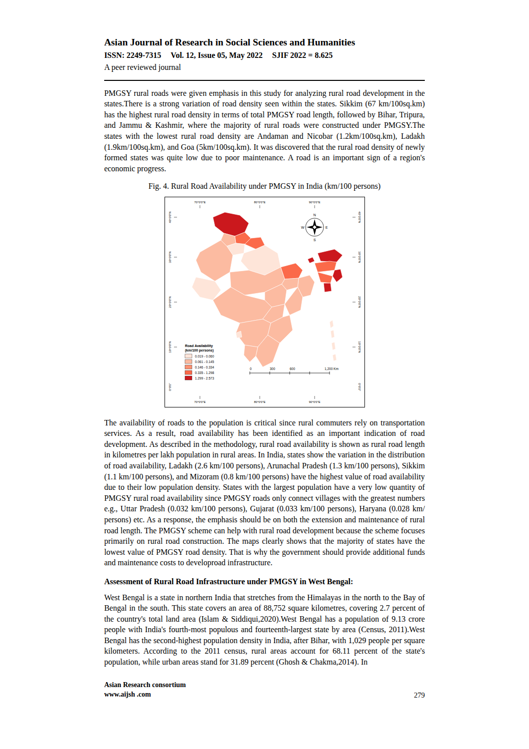Asian Journal of Research in Social Sciences and Humanities
ISSN: 2249-7315 Vol. 12, Issue 05, May 2022 SJIF 2022 = 8.625
A peer reviewed journal
PMGSY rural roads were given emphasis in this study for analyzing rural road development in the states.There is a strong variation of road density seen within the states. Sikkim (67 km/100sq.km) has the highest rural road density in terms of total PMGSY road length, followed by Bihar, Tripura, and Jammu & Kashmir, where the majority of rural roads were constructed under PMGSY.The states with the lowest rural road density are Andaman and Nicobar (1.2km/100sq.km), Ladakh (1.9km/100sq.km), and Goa (5km/100sq.km). It was discovered that the rural road density of newly formed states was quite low due to poor maintenance. A road is an important sign of a region's economic progress.
Fig. 4. Rural Road Availability under PMGSY in India (km/100 persons)
70°0'0"E 80°0'0"E 90°0'0"E 70°0'0"E 80°0'0"E 90°0'0"E 40°0'0"N 30°0'0"N 20°0'0"N 10°0'0"N 0°0'0" 40°0'0"N 30°0'0"N 20°0'0"N 10°0'0"N 0°0'0" N S W E Road Availability (km/100 persons) 0.019 - 0.060 0.061 - 0.145 0.146 - 0.334 0.335 - 1.298 1.299 - 2.573 0 300 600 1,200 Km
The availability of roads to the population is critical since rural commuters rely on transportation services. As a result, road availability has been identified as an important indication of road development. As described in the methodology, rural road availability is shown as rural road length in kilometres per lakh population in rural areas. In India, states show the variation in the distribution of road availability, Ladakh (2.6 km/100 persons), Arunachal Pradesh (1.3 km/100 persons), Sikkim (1.1 km/100 persons), and Mizoram (0.8 km/100 persons) have the highest value of road availability due to their low population density. States with the largest population have a very low quantity of PMGSY rural road availability since PMGSY roads only connect villages with the greatest numbers e.g., Uttar Pradesh (0.032 km/100 persons), Gujarat (0.033 km/100 persons), Haryana (0.028 km/ persons) etc. As a response, the emphasis should be on both the extension and maintenance of rural road length. The PMGSY scheme can help with rural road development because the scheme focuses primarily on rural road construction. The maps clearly shows that the majority of states have the lowest value of PMGSY road density. That is why the government should provide additional funds and maintenance costs to developroad infrastructure.
Assessment of Rural Road Infrastructure under PMGSY in West Bengal:
West Bengal is a state in northern India that stretches from the Himalayas in the north to the Bay of Bengal in the south. This state covers an area of 88,752 square kilometres, covering 2.7 percent of the country's total land area (Islam & Siddiqui,2020).West Bengal has a population of 9.13 crore people with India's fourth-most populous and fourteenth-largest state by area (Census, 2011).West Bengal has the second-highest population density in India, after Bihar, with 1,029 people per square kilometers. According to the 2011 census, rural areas account for 68.11 percent of the state's population, while urban areas stand for 31.89 percent (Ghosh & Chakma,2014). In
Asian Research consortium
www.aijsh .com
279